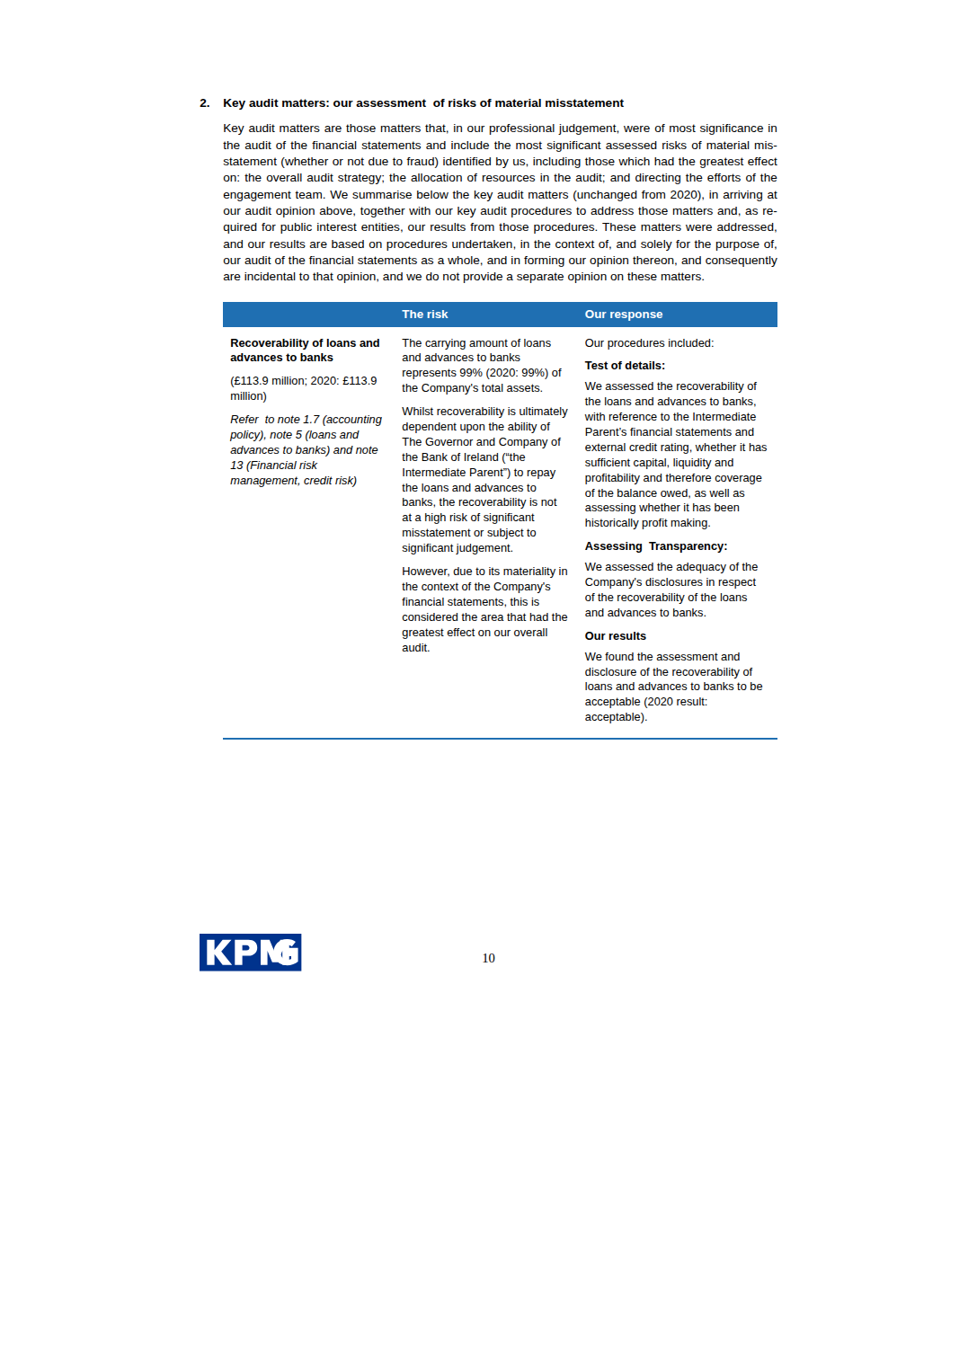2. Key audit matters: our assessment of risks of material misstatement
Key audit matters are those matters that, in our professional judgement, were of most significance in the audit of the financial statements and include the most significant assessed risks of material misstatement (whether or not due to fraud) identified by us, including those which had the greatest effect on: the overall audit strategy; the allocation of resources in the audit; and directing the efforts of the engagement team. We summarise below the key audit matters (unchanged from 2020), in arriving at our audit opinion above, together with our key audit procedures to address those matters and, as required for public interest entities, our results from those procedures. These matters were addressed, and our results are based on procedures undertaken, in the context of, and solely for the purpose of, our audit of the financial statements as a whole, and in forming our opinion thereon, and consequently are incidental to that opinion, and we do not provide a separate opinion on these matters.
| | The risk | Our response |
| --- | --- | --- |
| Recoverability of loans and advances to banks (£113.9 million; 2020: £113.9 million) Refer to note 1.7 (accounting policy), note 5 (loans and advances to banks) and note 13 (Financial risk management, credit risk) | The carrying amount of loans and advances to banks represents 99% (2020: 99%) of the Company's total assets. Whilst recoverability is ultimately dependent upon the ability of The Governor and Company of the Bank of Ireland (“the Intermediate Parent”) to repay the loans and advances to banks, the recoverability is not at a high risk of significant misstatement or subject to significant judgement. However, due to its materiality in the context of the Company's financial statements, this is considered the area that had the greatest effect on our overall audit. | Our procedures included: Test of details: We assessed the recoverability of the loans and advances to banks, with reference to the Intermediate Parent’s financial statements and external credit rating, whether it has sufficient capital, liquidity and profitability and therefore coverage of the balance owed, as well as assessing whether it has been historically profit making. Assessing Transparency: We assessed the adequacy of the Company's disclosures in respect of the recoverability of the loans and advances to banks. Our results We found the assessment and disclosure of the recoverability of loans and advances to banks to be acceptable (2020 result: acceptable). |
10